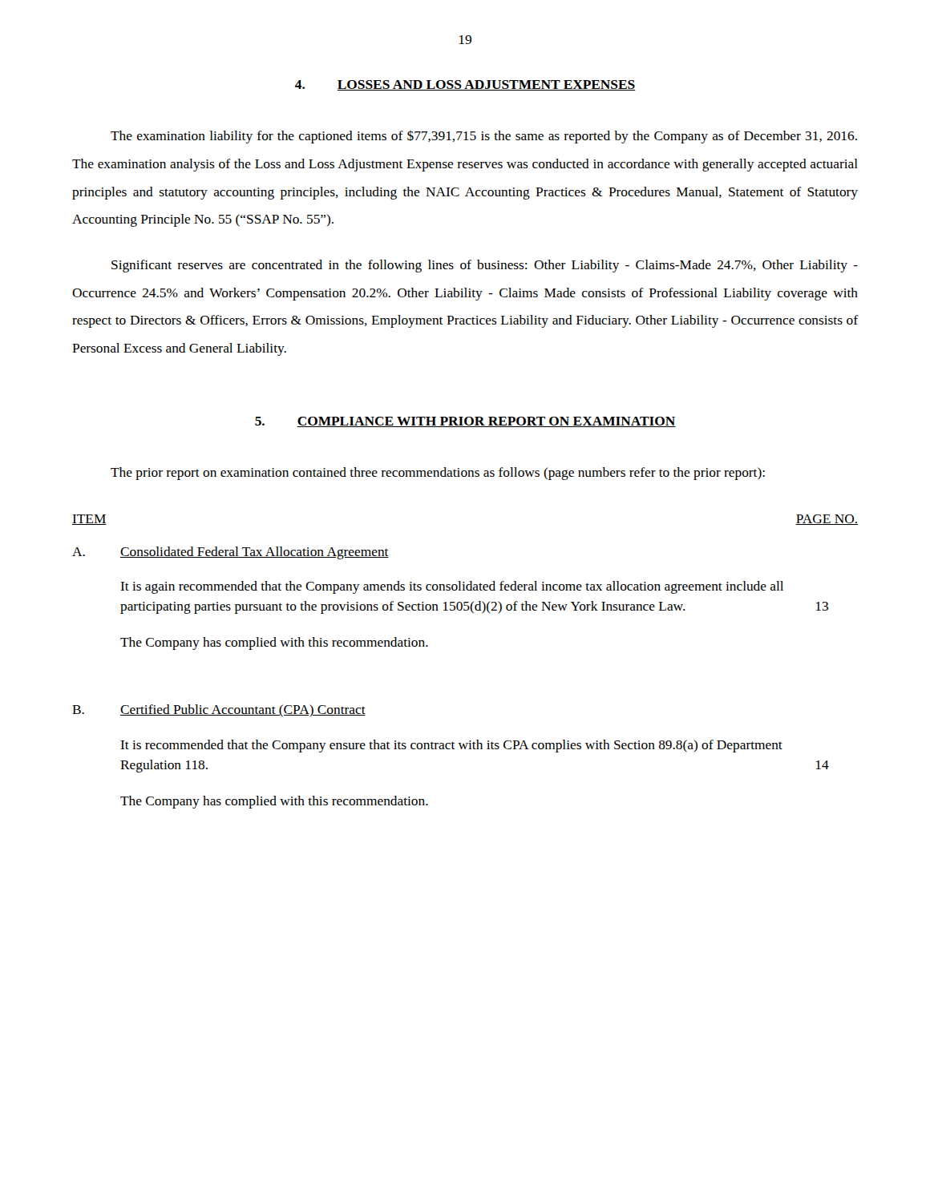19
4. Losses and Loss Adjustment Expenses
The examination liability for the captioned items of $77,391,715 is the same as reported by the Company as of December 31, 2016. The examination analysis of the Loss and Loss Adjustment Expense reserves was conducted in accordance with generally accepted actuarial principles and statutory accounting principles, including the NAIC Accounting Practices & Procedures Manual, Statement of Statutory Accounting Principle No. 55 (“SSAP No. 55”).
Significant reserves are concentrated in the following lines of business: Other Liability - Claims-Made 24.7%, Other Liability - Occurrence 24.5% and Workers’ Compensation 20.2%. Other Liability - Claims Made consists of Professional Liability coverage with respect to Directors & Officers, Errors & Omissions, Employment Practices Liability and Fiduciary. Other Liability - Occurrence consists of Personal Excess and General Liability.
5. Compliance with Prior Report on Examination
The prior report on examination contained three recommendations as follows (page numbers refer to the prior report):
ITEM PAGE NO.
A.
Consolidated Federal Tax Allocation Agreement
It is again recommended that the Company amends its consolidated federal income tax allocation agreement include all participating parties pursuant to the provisions of Section 1505(d)(2) of the New York Insurance Law.
13
The Company has complied with this recommendation.
B.
Certified Public Accountant (CPA) Contract
It is recommended that the Company ensure that its contract with its CPA complies with Section 89.8(a) of Department Regulation 118.
14
The Company has complied with this recommendation.